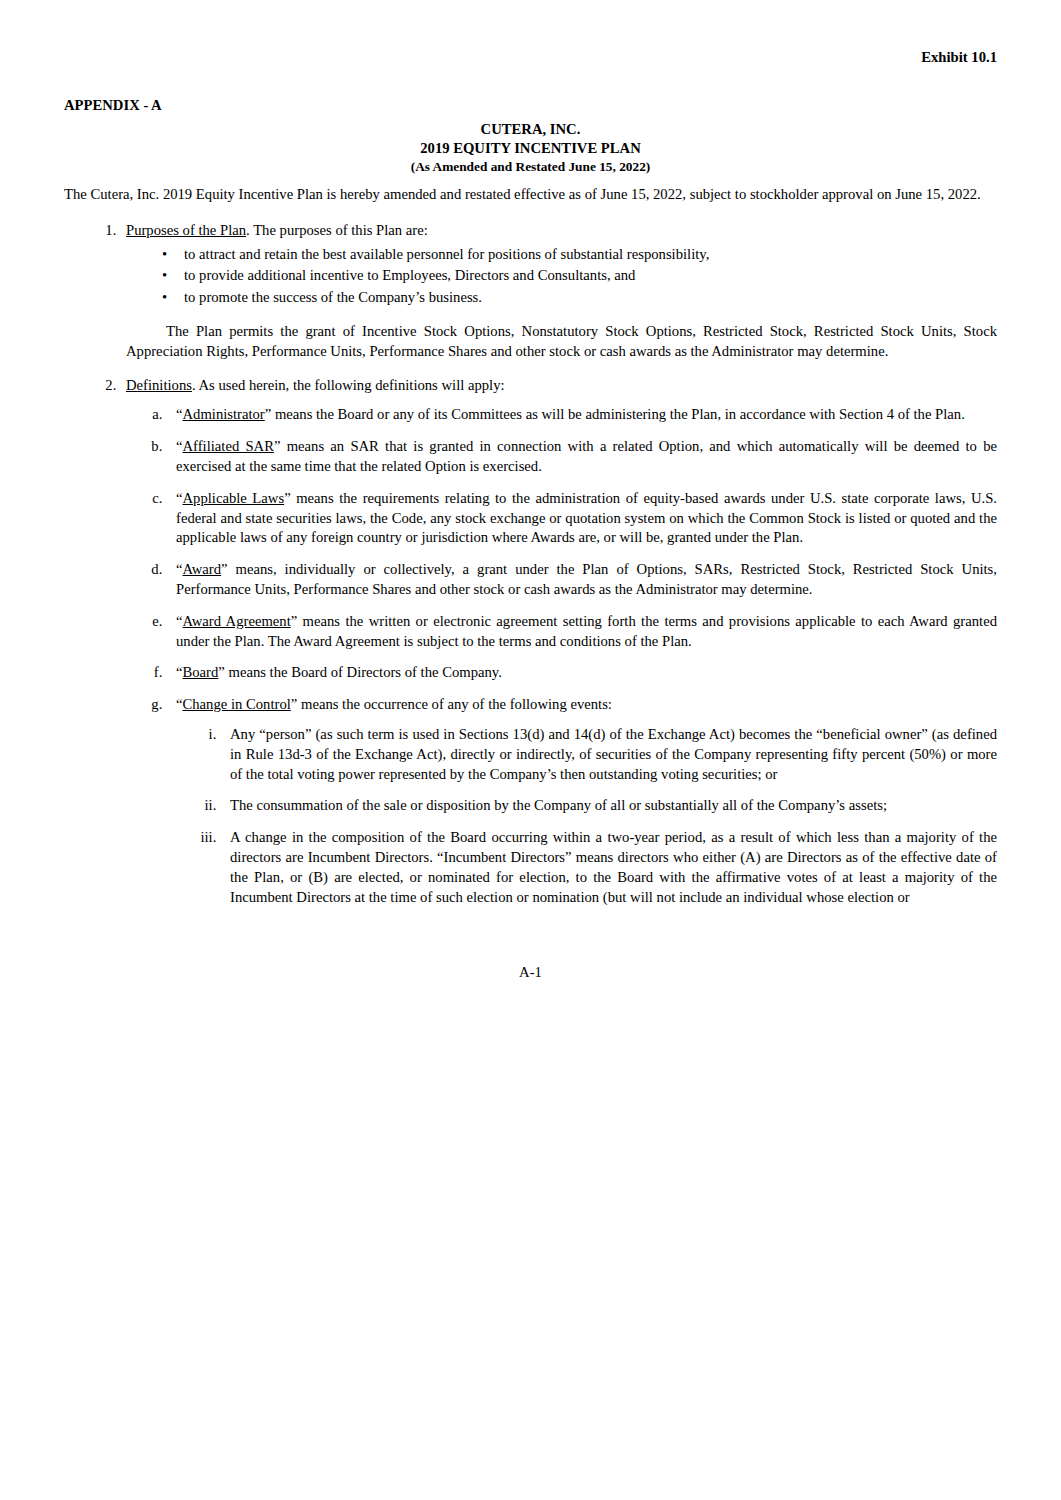Exhibit 10.1
APPENDIX - A
CUTERA, INC.
2019 EQUITY INCENTIVE PLAN
(As Amended and Restated June 15, 2022)
The Cutera, Inc. 2019 Equity Incentive Plan is hereby amended and restated effective as of June 15, 2022, subject to stockholder approval on June 15, 2022.
Purposes of the Plan. The purposes of this Plan are:
to attract and retain the best available personnel for positions of substantial responsibility,
to provide additional incentive to Employees, Directors and Consultants, and
to promote the success of the Company’s business.
The Plan permits the grant of Incentive Stock Options, Nonstatutory Stock Options, Restricted Stock, Restricted Stock Units, Stock Appreciation Rights, Performance Units, Performance Shares and other stock or cash awards as the Administrator may determine.
Definitions. As used herein, the following definitions will apply:
“Administrator” means the Board or any of its Committees as will be administering the Plan, in accordance with Section 4 of the Plan.
“Affiliated SAR” means an SAR that is granted in connection with a related Option, and which automatically will be deemed to be exercised at the same time that the related Option is exercised.
“Applicable Laws” means the requirements relating to the administration of equity-based awards under U.S. state corporate laws, U.S. federal and state securities laws, the Code, any stock exchange or quotation system on which the Common Stock is listed or quoted and the applicable laws of any foreign country or jurisdiction where Awards are, or will be, granted under the Plan.
“Award” means, individually or collectively, a grant under the Plan of Options, SARs, Restricted Stock, Restricted Stock Units, Performance Units, Performance Shares and other stock or cash awards as the Administrator may determine.
“Award Agreement” means the written or electronic agreement setting forth the terms and provisions applicable to each Award granted under the Plan. The Award Agreement is subject to the terms and conditions of the Plan.
“Board” means the Board of Directors of the Company.
“Change in Control” means the occurrence of any of the following events:
Any “person” (as such term is used in Sections 13(d) and 14(d) of the Exchange Act) becomes the “beneficial owner” (as defined in Rule 13d-3 of the Exchange Act), directly or indirectly, of securities of the Company representing fifty percent (50%) or more of the total voting power represented by the Company’s then outstanding voting securities; or
The consummation of the sale or disposition by the Company of all or substantially all of the Company’s assets;
A change in the composition of the Board occurring within a two-year period, as a result of which less than a majority of the directors are Incumbent Directors. “Incumbent Directors” means directors who either (A) are Directors as of the effective date of the Plan, or (B) are elected, or nominated for election, to the Board with the affirmative votes of at least a majority of the Incumbent Directors at the time of such election or nomination (but will not include an individual whose election or
A-1